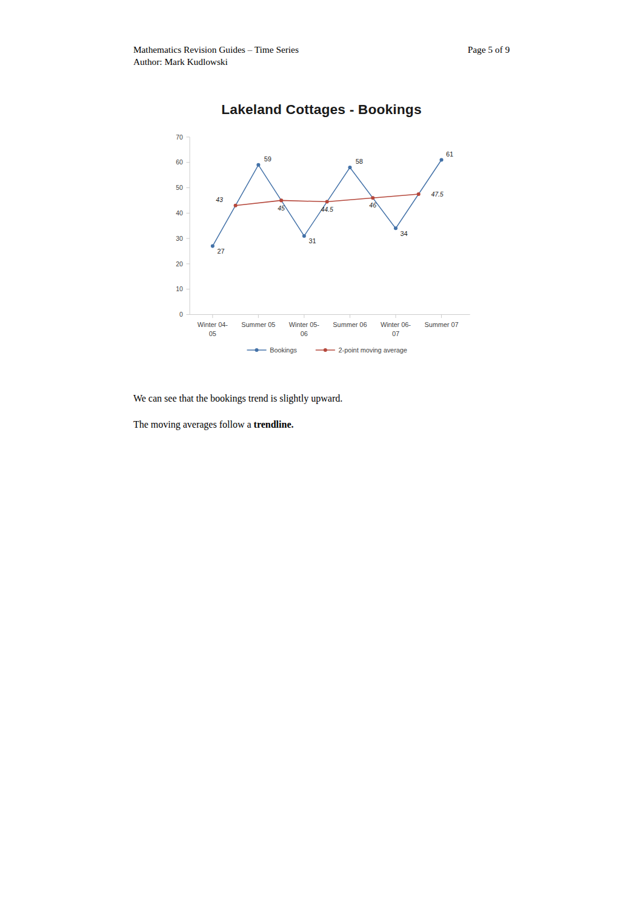Mathematics Revision Guides – Time Series
Author: Mark Kudlowski
Page 5 of 9
Lakeland Cottages - Bookings
0 10 20 30 40 50 60 70 Winter 04- 05 Summer 05 Winter 05- 06 Summer 06 Winter 06- 07 Summer 07 27 59 31 58 34 61 43 45 44.5 46 47.5 Bookings 2-point moving average
We can see that the bookings trend is slightly upward.
The moving averages follow a trendline.